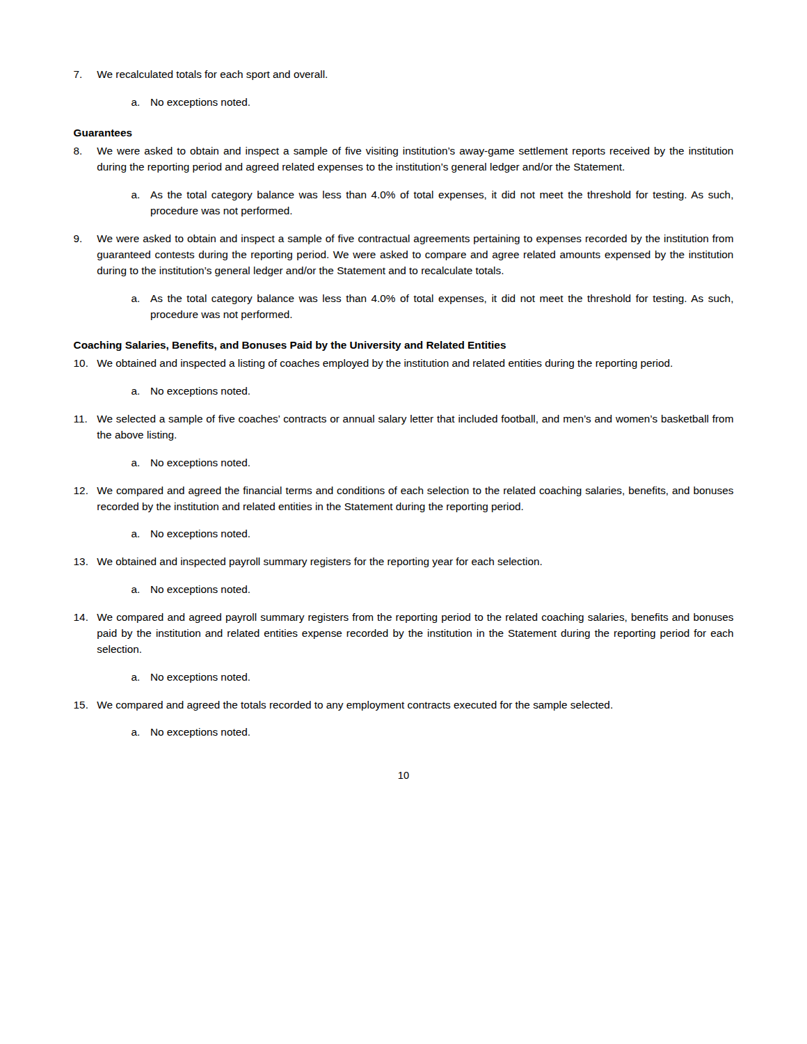7.
We recalculated totals for each sport and overall.
a.
No exceptions noted.
Guarantees
8.
We were asked to obtain and inspect a sample of five visiting institution’s away-game settlement reports received by the institution during the reporting period and agreed related expenses to the institution’s general ledger and/or the Statement.
a.
As the total category balance was less than 4.0% of total expenses, it did not meet the threshold for testing. As such, procedure was not performed.
9.
We were asked to obtain and inspect a sample of five contractual agreements pertaining to expenses recorded by the institution from guaranteed contests during the reporting period. We were asked to compare and agree related amounts expensed by the institution during to the institution’s general ledger and/or the Statement and to recalculate totals.
a.
As the total category balance was less than 4.0% of total expenses, it did not meet the threshold for testing. As such, procedure was not performed.
Coaching Salaries, Benefits, and Bonuses Paid by the University and Related Entities
10.
We obtained and inspected a listing of coaches employed by the institution and related entities during the reporting period.
a.
No exceptions noted.
11.
We selected a sample of five coaches’ contracts or annual salary letter that included football, and men’s and women’s basketball from the above listing.
a.
No exceptions noted.
12.
We compared and agreed the financial terms and conditions of each selection to the related coaching salaries, benefits, and bonuses recorded by the institution and related entities in the Statement during the reporting period.
a.
No exceptions noted.
13.
We obtained and inspected payroll summary registers for the reporting year for each selection.
a.
No exceptions noted.
14.
We compared and agreed payroll summary registers from the reporting period to the related coaching salaries, benefits and bonuses paid by the institution and related entities expense recorded by the institution in the Statement during the reporting period for each selection.
a.
No exceptions noted.
15.
We compared and agreed the totals recorded to any employment contracts executed for the sample selected.
a.
No exceptions noted.
10